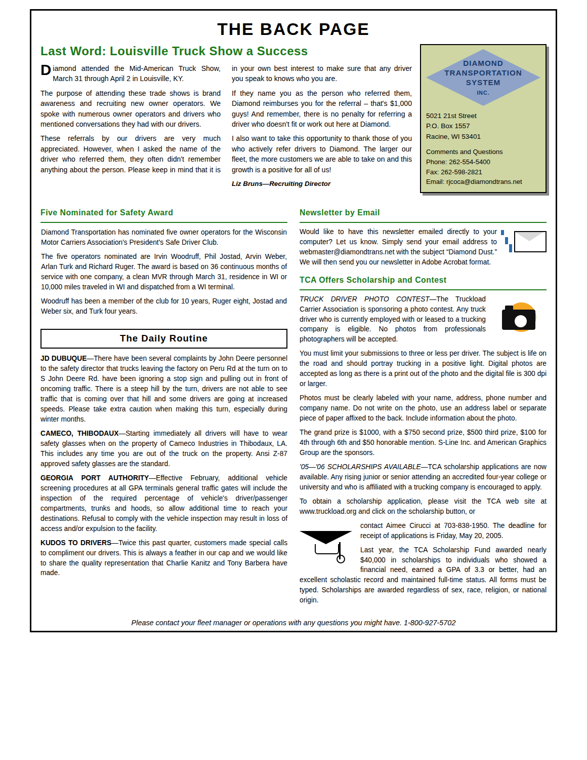THE BACK PAGE
Last Word: Louisville Truck Show a Success
Diamond attended the Mid-American Truck Show, March 31 through April 2 in Louisville, KY.
The purpose of attending these trade shows is brand awareness and recruiting new owner operators. We spoke with numerous owner operators and drivers who mentioned conversations they had with our drivers.
These referrals by our drivers are very much appreciated. However, when I asked the name of the driver who referred them, they often didn't remember anything about the person. Please keep in mind that it is in your own best interest to make sure that any driver you speak to knows who you are.
If they name you as the person who referred them, Diamond reimburses you for the referral – that's $1,000 guys! And remember, there is no penalty for referring a driver who doesn't fit or work out here at Diamond.
I also want to take this opportunity to thank those of you who actively refer drivers to Diamond. The larger our fleet, the more customers we are able to take on and this growth is a positive for all of us!
Liz Bruns—Recruiting Director
DIAMOND
TRANSPORTATION
SYSTEM
INC.
5021 21st Street
P.O. Box 1557
Racine, WI 53401
Comments and Questions
Phone: 262-554-5400
Fax: 262-598-2821
Email: rjcoca@diamondtrans.net
Five Nominated for Safety Award
Diamond Transportation has nominated five owner operators for the Wisconsin Motor Carriers Association's President's Safe Driver Club.
The five operators nominated are Irvin Woodruff, Phil Jostad, Arvin Weber, Arlan Turk and Richard Ruger. The award is based on 36 continuous months of service with one company, a clean MVR through March 31, residence in WI or 10,000 miles traveled in WI and dispatched from a WI terminal.
Woodruff has been a member of the club for 10 years, Ruger eight, Jostad and Weber six, and Turk four years.
The Daily Routine
JD DUBUQUE—There have been several complaints by John Deere personnel to the safety director that trucks leaving the factory on Peru Rd at the turn on to S John Deere Rd. have been ignoring a stop sign and pulling out in front of oncoming traffic. There is a steep hill by the turn, drivers are not able to see traffic that is coming over that hill and some drivers are going at increased speeds. Please take extra caution when making this turn, especially during winter months.
CAMECO, THIBODAUX—Starting immediately all drivers will have to wear safety glasses when on the property of Cameco Industries in Thibodaux, LA. This includes any time you are out of the truck on the property. Ansi Z-87 approved safety glasses are the standard.
GEORGIA PORT AUTHORITY—Effective February, additional vehicle screening procedures at all GPA terminals general traffic gates will include the inspection of the required percentage of vehicle's driver/passenger compartments, trunks and hoods, so allow additional time to reach your destinations. Refusal to comply with the vehicle inspection may result in loss of access and/or expulsion to the facility.
KUDOS TO DRIVERS—Twice this past quarter, customers made special calls to compliment our drivers. This is always a feather in our cap and we would like to share the quality representation that Charlie Kanitz and Tony Barbera have made.
Newsletter by Email
Would like to have this newsletter emailed directly to your computer? Let us know. Simply send your email address to webmaster@diamondtrans.net with the subject “Diamond Dust.” We will then send you our newsletter in Adobe Acrobat format.
TCA Offers Scholarship and Contest
TRUCK DRIVER PHOTO CONTEST—The Truckload Carrier Association is sponsoring a photo contest. Any truck driver who is currently employed with or leased to a trucking company is eligible. No photos from professionals photographers will be accepted.
You must limit your submissions to three or less per driver. The subject is life on the road and should portray trucking in a positive light. Digital photos are accepted as long as there is a print out of the photo and the digital file is 300 dpi or larger.
Photos must be clearly labeled with your name, address, phone number and company name. Do not write on the photo, use an address label or separate piece of paper affixed to the back. Include information about the photo.
The grand prize is $1000, with a $750 second prize, $500 third prize, $100 for 4th through 6th and $50 honorable mention. S-Line Inc. and American Graphics Group are the sponsors.
'05—'06 SCHOLARSHIPS AVAILABLE—TCA scholarship applications are now available. Any rising junior or senior attending an accredited four-year college or university and who is affiliated with a trucking company is encouraged to apply.
To obtain a scholarship application, please visit the TCA web site at www.truckload.org and click on the scholarship button, or
contact Aimee Cirucci at 703-838-1950. The deadline for receipt of applications is Friday, May 20, 2005.
Last year, the TCA Scholarship Fund awarded nearly $40,000 in scholarships to individuals who showed a financial need, earned a GPA of 3.3 or better, had an excellent scholastic record and maintained full-time status. All forms must be typed. Scholarships are awarded regardless of sex, race, religion, or national origin.
Please contact your fleet manager or operations with any questions you might have. 1-800-927-5702